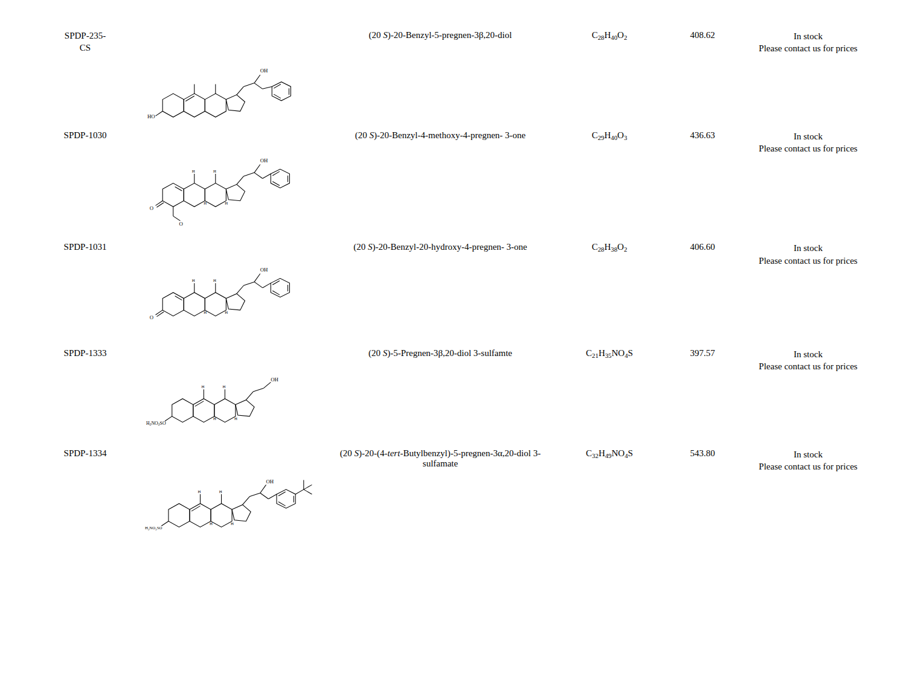| SPDP-235- CS | HO OH | (20 S )-20-Benzyl-5-pregnen-3 β ,20-diol | C 28 H 40 O 2 | 408.62 | In stock Please contact us for prices |
| SPDP-1030 | O O OH H H H H | (20 S )-20-Benzyl-4-methoxy-4-pregnen- 3-one | C 29 H 40 O 3 | 436.63 | In stock Please contact us for prices |
| SPDP-1031 | O OH H H H H | (20 S )-20-Benzyl-20-hydroxy-4-pregnen- 3-one | C 28 H 38 O 2 | 406.60 | In stock Please contact us for prices |
| SPDP-1333 | H 2 NO 2 SO OH H H H H | (20 S )-5-Pregnen-3 β ,20-diol 3-sulfamte | C 21 H 35 NO 4 S | 397.57 | In stock Please contact us for prices |
| SPDP-1334 | H 2 NO 2 SO OH H H H H | (20 S )-20-(4- tert -Butylbenzyl)-5-pregnen-3 α ,20-diol 3-sulfamate | C 32 H 49 NO 4 S | 543.80 | In stock Please contact us for prices |